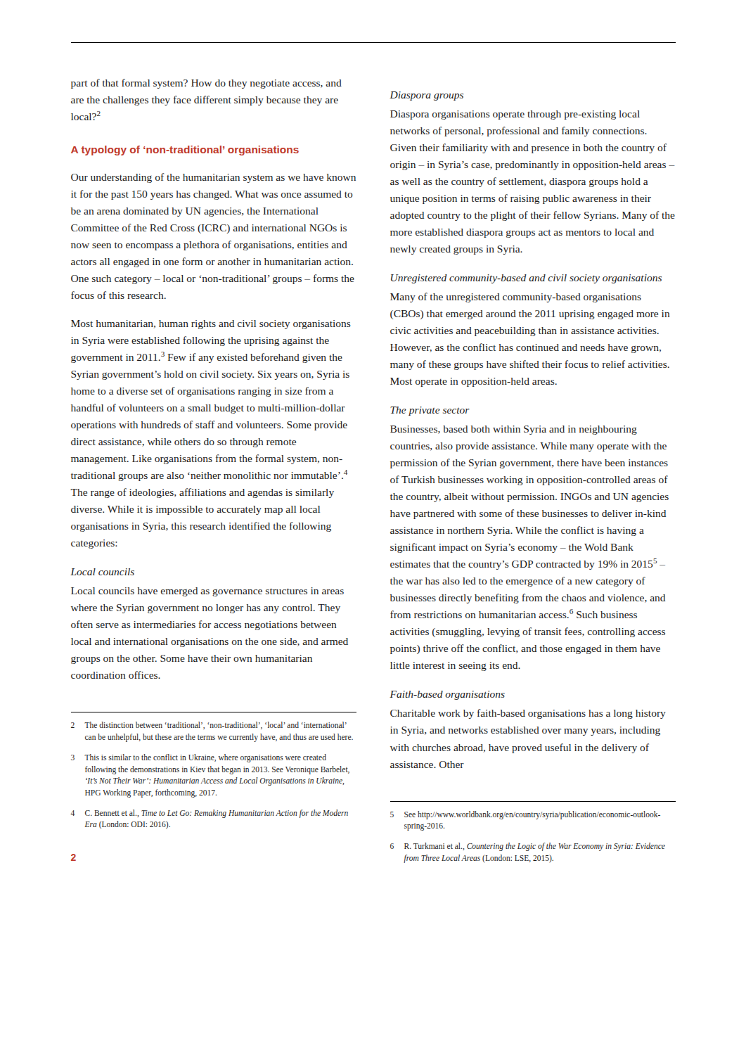part of that formal system? How do they negotiate access, and are the challenges they face different simply because they are local?2
A typology of ‘non-traditional’ organisations
Our understanding of the humanitarian system as we have known it for the past 150 years has changed. What was once assumed to be an arena dominated by UN agencies, the International Committee of the Red Cross (ICRC) and international NGOs is now seen to encompass a plethora of organisations, entities and actors all engaged in one form or another in humanitarian action. One such category – local or ‘non-traditional’ groups – forms the focus of this research.
Most humanitarian, human rights and civil society organisations in Syria were established following the uprising against the government in 2011.3 Few if any existed beforehand given the Syrian government’s hold on civil society. Six years on, Syria is home to a diverse set of organisations ranging in size from a handful of volunteers on a small budget to multi-million-dollar operations with hundreds of staff and volunteers. Some provide direct assistance, while others do so through remote management. Like organisations from the formal system, non-traditional groups are also ‘neither monolithic nor immutable’.4 The range of ideologies, affiliations and agendas is similarly diverse. While it is impossible to accurately map all local organisations in Syria, this research identified the following categories:
Local councils
Local councils have emerged as governance structures in areas where the Syrian government no longer has any control. They often serve as intermediaries for access negotiations between local and international organisations on the one side, and armed groups on the other. Some have their own humanitarian coordination offices.
2 The distinction between ‘traditional’, ‘non-traditional’, ‘local’ and ‘international’ can be unhelpful, but these are the terms we currently have, and thus are used here.
3 This is similar to the conflict in Ukraine, where organisations were created following the demonstrations in Kiev that began in 2013. See Veronique Barbelet, ‘It’s Not Their War’: Humanitarian Access and Local Organisations in Ukraine, HPG Working Paper, forthcoming, 2017.
4 C. Bennett et al., Time to Let Go: Remaking Humanitarian Action for the Modern Era (London: ODI: 2016).
2
Diaspora groups
Diaspora organisations operate through pre-existing local networks of personal, professional and family connections. Given their familiarity with and presence in both the country of origin – in Syria’s case, predominantly in opposition-held areas – as well as the country of settlement, diaspora groups hold a unique position in terms of raising public awareness in their adopted country to the plight of their fellow Syrians. Many of the more established diaspora groups act as mentors to local and newly created groups in Syria.
Unregistered community-based and civil society organisations
Many of the unregistered community-based organisations (CBOs) that emerged around the 2011 uprising engaged more in civic activities and peacebuilding than in assistance activities. However, as the conflict has continued and needs have grown, many of these groups have shifted their focus to relief activities. Most operate in opposition-held areas.
The private sector
Businesses, based both within Syria and in neighbouring countries, also provide assistance. While many operate with the permission of the Syrian government, there have been instances of Turkish businesses working in opposition-controlled areas of the country, albeit without permission. INGOs and UN agencies have partnered with some of these businesses to deliver in-kind assistance in northern Syria. While the conflict is having a significant impact on Syria’s economy – the Wold Bank estimates that the country’s GDP contracted by 19% in 20155 – the war has also led to the emergence of a new category of businesses directly benefiting from the chaos and violence, and from restrictions on humanitarian access.6 Such business activities (smuggling, levying of transit fees, controlling access points) thrive off the conflict, and those engaged in them have little interest in seeing its end.
Faith-based organisations
Charitable work by faith-based organisations has a long history in Syria, and networks established over many years, including with churches abroad, have proved useful in the delivery of assistance. Other
5 See http://www.worldbank.org/en/country/syria/publication/economic-outlook-spring-2016.
6 R. Turkmani et al., Countering the Logic of the War Economy in Syria: Evidence from Three Local Areas (London: LSE, 2015).